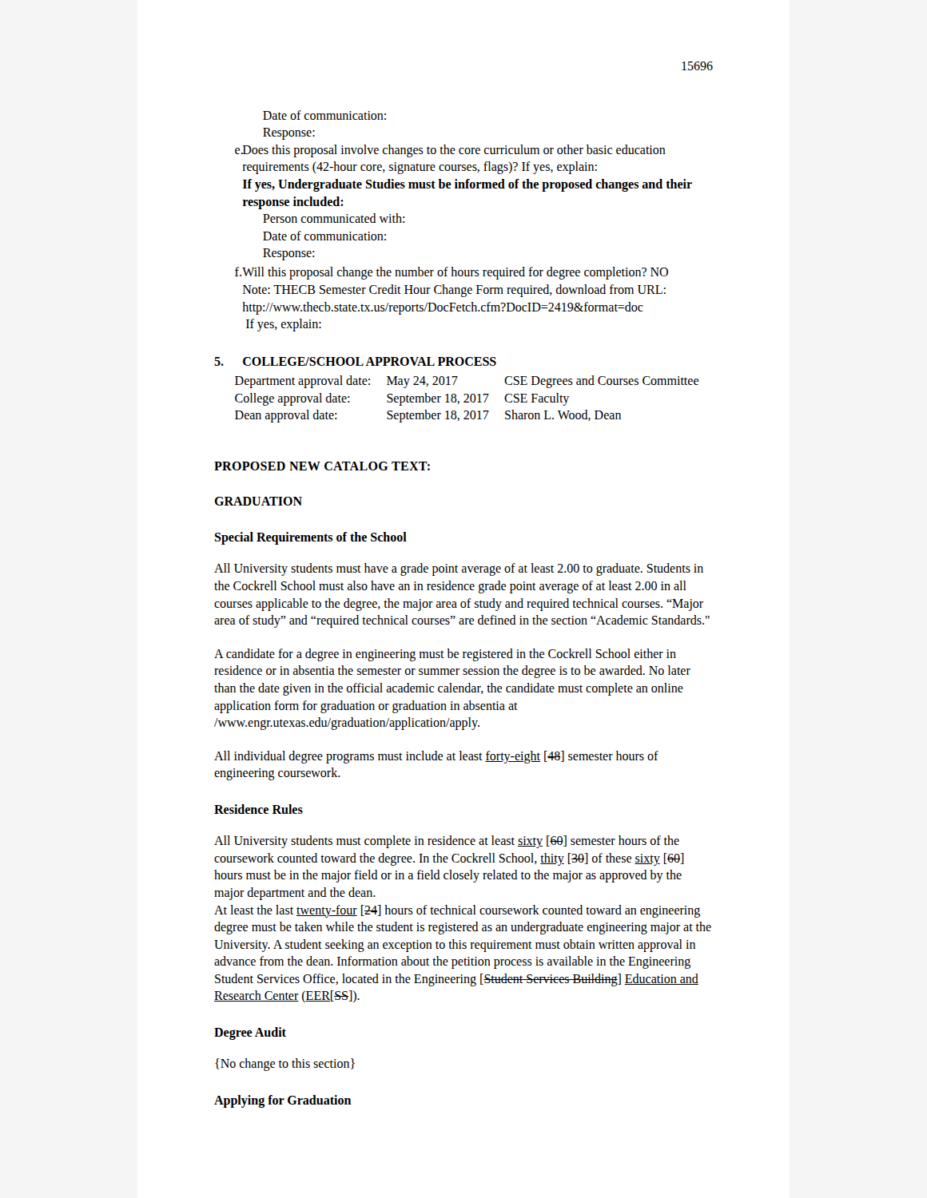15696
Date of communication:
Response:
e.
Does this proposal involve changes to the core curriculum or other basic education requirements (42-hour core, signature courses, flags)? If yes, explain:
If yes, Undergraduate Studies must be informed of the proposed changes and their response included:
Person communicated with:
Date of communication:
Response:
f.
Will this proposal change the number of hours required for degree completion? NO
Note: THECB Semester Credit Hour Change Form required, download from URL:
http://www.thecb.state.tx.us/reports/DocFetch.cfm?DocID=2419&format=doc
If yes, explain:
5.
COLLEGE/SCHOOL APPROVAL PROCESS
| Department approval date: | May 24, 2017 | CSE Degrees and Courses Committee |
| College approval date: | September 18, 2017 | CSE Faculty |
| Dean approval date: | September 18, 2017 | Sharon L. Wood, Dean |
PROPOSED NEW CATALOG TEXT:
GRADUATION
Special Requirements of the School
All University students must have a grade point average of at least 2.00 to graduate. Students in the Cockrell School must also have an in residence grade point average of at least 2.00 in all courses applicable to the degree, the major area of study and required technical courses. “Major area of study” and “required technical courses” are defined in the section “Academic Standards."
A candidate for a degree in engineering must be registered in the Cockrell School either in residence or in absentia the semester or summer session the degree is to be awarded. No later than the date given in the official academic calendar, the candidate must complete an online application form for graduation or graduation in absentia at /www.engr.utexas.edu/graduation/application/apply.
All individual degree programs must include at least forty-eight [48] semester hours of engineering coursework.
Residence Rules
All University students must complete in residence at least sixty [60] semester hours of the coursework counted toward the degree. In the Cockrell School, thity [30] of these sixty [60] hours must be in the major field or in a field closely related to the major as approved by the major department and the dean.
At least the last twenty-four [24] hours of technical coursework counted toward an engineering degree must be taken while the student is registered as an undergraduate engineering major at the University. A student seeking an exception to this requirement must obtain written approval in advance from the dean. Information about the petition process is available in the Engineering Student Services Office, located in the Engineering [Student Services Building] Education and Research Center (EER[SS]).
Degree Audit
{No change to this section}
Applying for Graduation